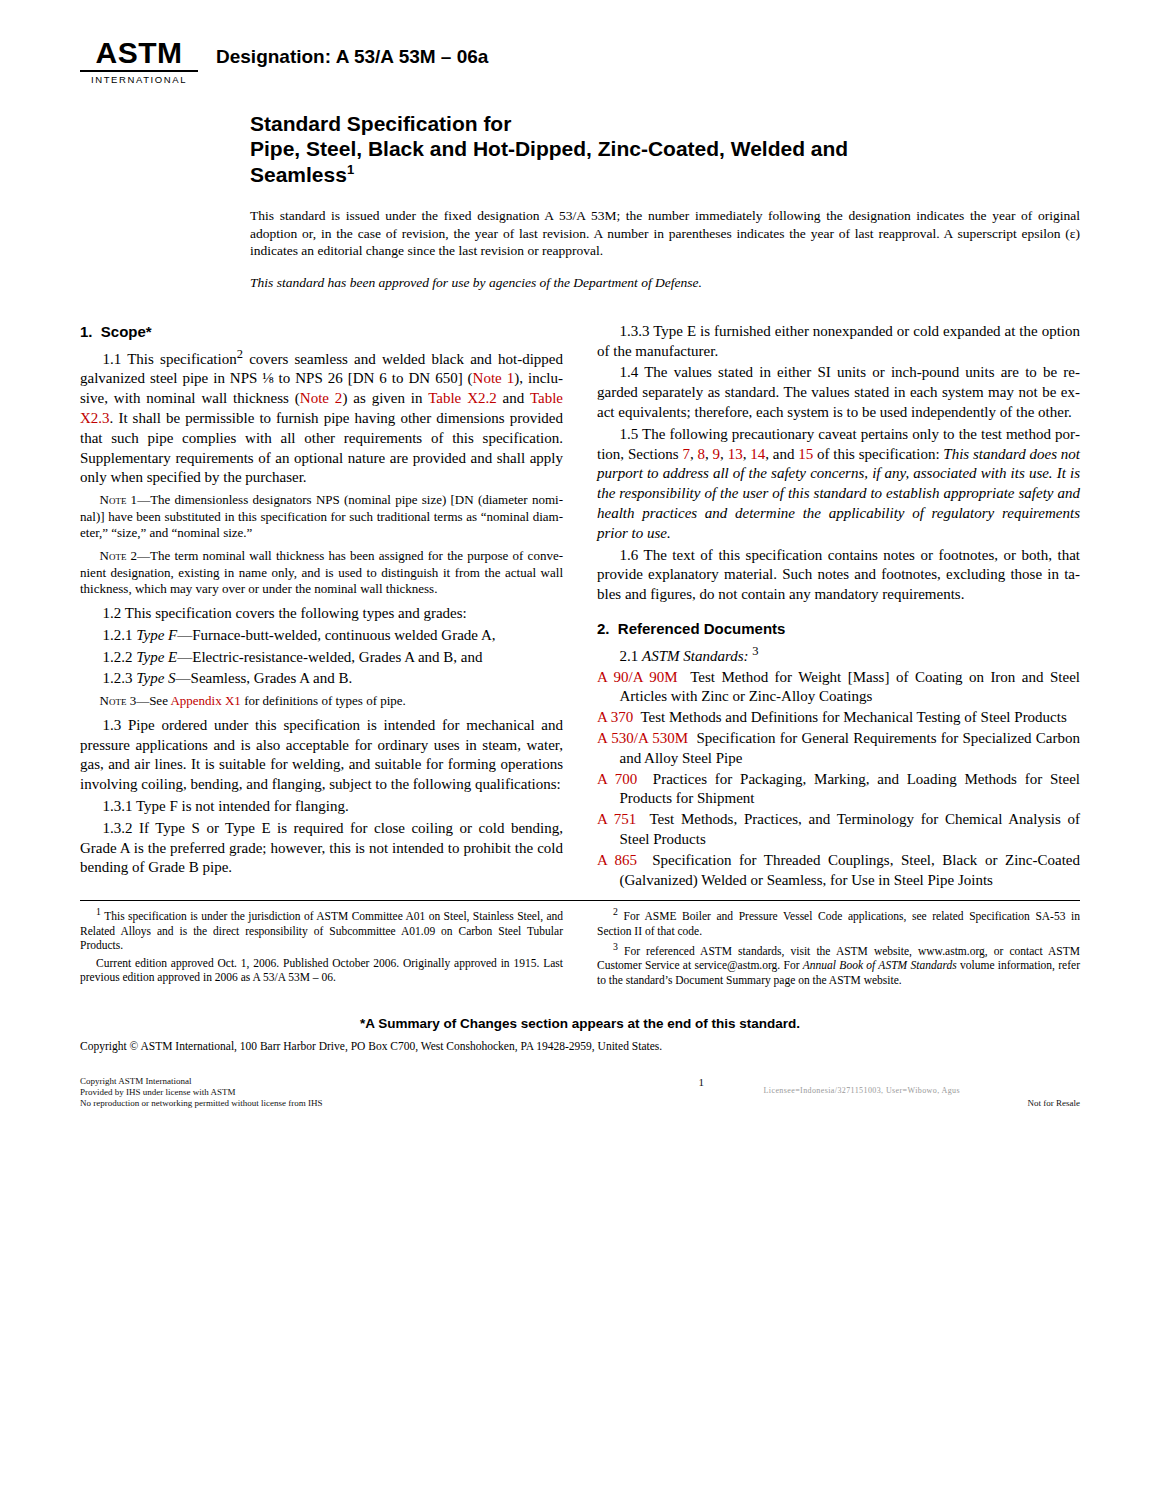ASTM INTERNATIONAL
Designation: A 53/A 53M – 06a
Standard Specification for
Pipe, Steel, Black and Hot-Dipped, Zinc-Coated, Welded and
Seamless1
This standard is issued under the fixed designation A 53/A 53M; the number immediately following the designation indicates the year of original adoption or, in the case of revision, the year of last revision. A number in parentheses indicates the year of last reapproval. A superscript epsilon (ε) indicates an editorial change since the last revision or reapproval.
This standard has been approved for use by agencies of the Department of Defense.
1. Scope*
1.1 This specification2 covers seamless and welded black and hot-dipped galvanized steel pipe in NPS ⅛ to NPS 26 [DN 6 to DN 650] (Note 1), inclusive, with nominal wall thickness (Note 2) as given in Table X2.2 and Table X2.3. It shall be permissible to furnish pipe having other dimensions provided that such pipe complies with all other requirements of this specification. Supplementary requirements of an optional nature are provided and shall apply only when specified by the purchaser.
Note 1—The dimensionless designators NPS (nominal pipe size) [DN (diameter nominal)] have been substituted in this specification for such traditional terms as “nominal diameter,” “size,” and “nominal size.”
Note 2—The term nominal wall thickness has been assigned for the purpose of convenient designation, existing in name only, and is used to distinguish it from the actual wall thickness, which may vary over or under the nominal wall thickness.
1.2 This specification covers the following types and grades:
1.2.1 Type F—Furnace-butt-welded, continuous welded Grade A,
1.2.2 Type E—Electric-resistance-welded, Grades A and B, and
1.2.3 Type S—Seamless, Grades A and B.
Note 3—See Appendix X1 for definitions of types of pipe.
1.3 Pipe ordered under this specification is intended for mechanical and pressure applications and is also acceptable for ordinary uses in steam, water, gas, and air lines. It is suitable for welding, and suitable for forming operations involving coiling, bending, and flanging, subject to the following qualifications:
1.3.1 Type F is not intended for flanging.
1.3.2 If Type S or Type E is required for close coiling or cold bending, Grade A is the preferred grade; however, this is not intended to prohibit the cold bending of Grade B pipe.
1.3.3 Type E is furnished either nonexpanded or cold expanded at the option of the manufacturer.
1.4 The values stated in either SI units or inch-pound units are to be regarded separately as standard. The values stated in each system may not be exact equivalents; therefore, each system is to be used independently of the other.
1.5 The following precautionary caveat pertains only to the test method portion, Sections 7, 8, 9, 13, 14, and 15 of this specification: This standard does not purport to address all of the safety concerns, if any, associated with its use. It is the responsibility of the user of this standard to establish appropriate safety and health practices and determine the applicability of regulatory requirements prior to use.
1.6 The text of this specification contains notes or footnotes, or both, that provide explanatory material. Such notes and footnotes, excluding those in tables and figures, do not contain any mandatory requirements.
2. Referenced Documents
2.1 ASTM Standards: 3
A 90/A 90M Test Method for Weight [Mass] of Coating on Iron and Steel Articles with Zinc or Zinc-Alloy Coatings
A 370 Test Methods and Definitions for Mechanical Testing of Steel Products
A 530/A 530M Specification for General Requirements for Specialized Carbon and Alloy Steel Pipe
A 700 Practices for Packaging, Marking, and Loading Methods for Steel Products for Shipment
A 751 Test Methods, Practices, and Terminology for Chemical Analysis of Steel Products
A 865 Specification for Threaded Couplings, Steel, Black or Zinc-Coated (Galvanized) Welded or Seamless, for Use in Steel Pipe Joints
1 This specification is under the jurisdiction of ASTM Committee A01 on Steel, Stainless Steel, and Related Alloys and is the direct responsibility of Subcommittee A01.09 on Carbon Steel Tubular Products.
Current edition approved Oct. 1, 2006. Published October 2006. Originally approved in 1915. Last previous edition approved in 2006 as A 53/A 53M – 06.
2 For ASME Boiler and Pressure Vessel Code applications, see related Specification SA-53 in Section II of that code.
3 For referenced ASTM standards, visit the ASTM website, www.astm.org, or contact ASTM Customer Service at service@astm.org. For Annual Book of ASTM Standards volume information, refer to the standard’s Document Summary page on the ASTM website.
*A Summary of Changes section appears at the end of this standard.
Copyright © ASTM International, 100 Barr Harbor Drive, PO Box C700, West Conshohocken, PA 19428-2959, United States.
Copyright ASTM International
Provided by IHS under license with ASTM
No reproduction or networking permitted without license from IHS
1
Not for Resale
Licensee=Indonesia/3271151003, User=Wibowo, Agus